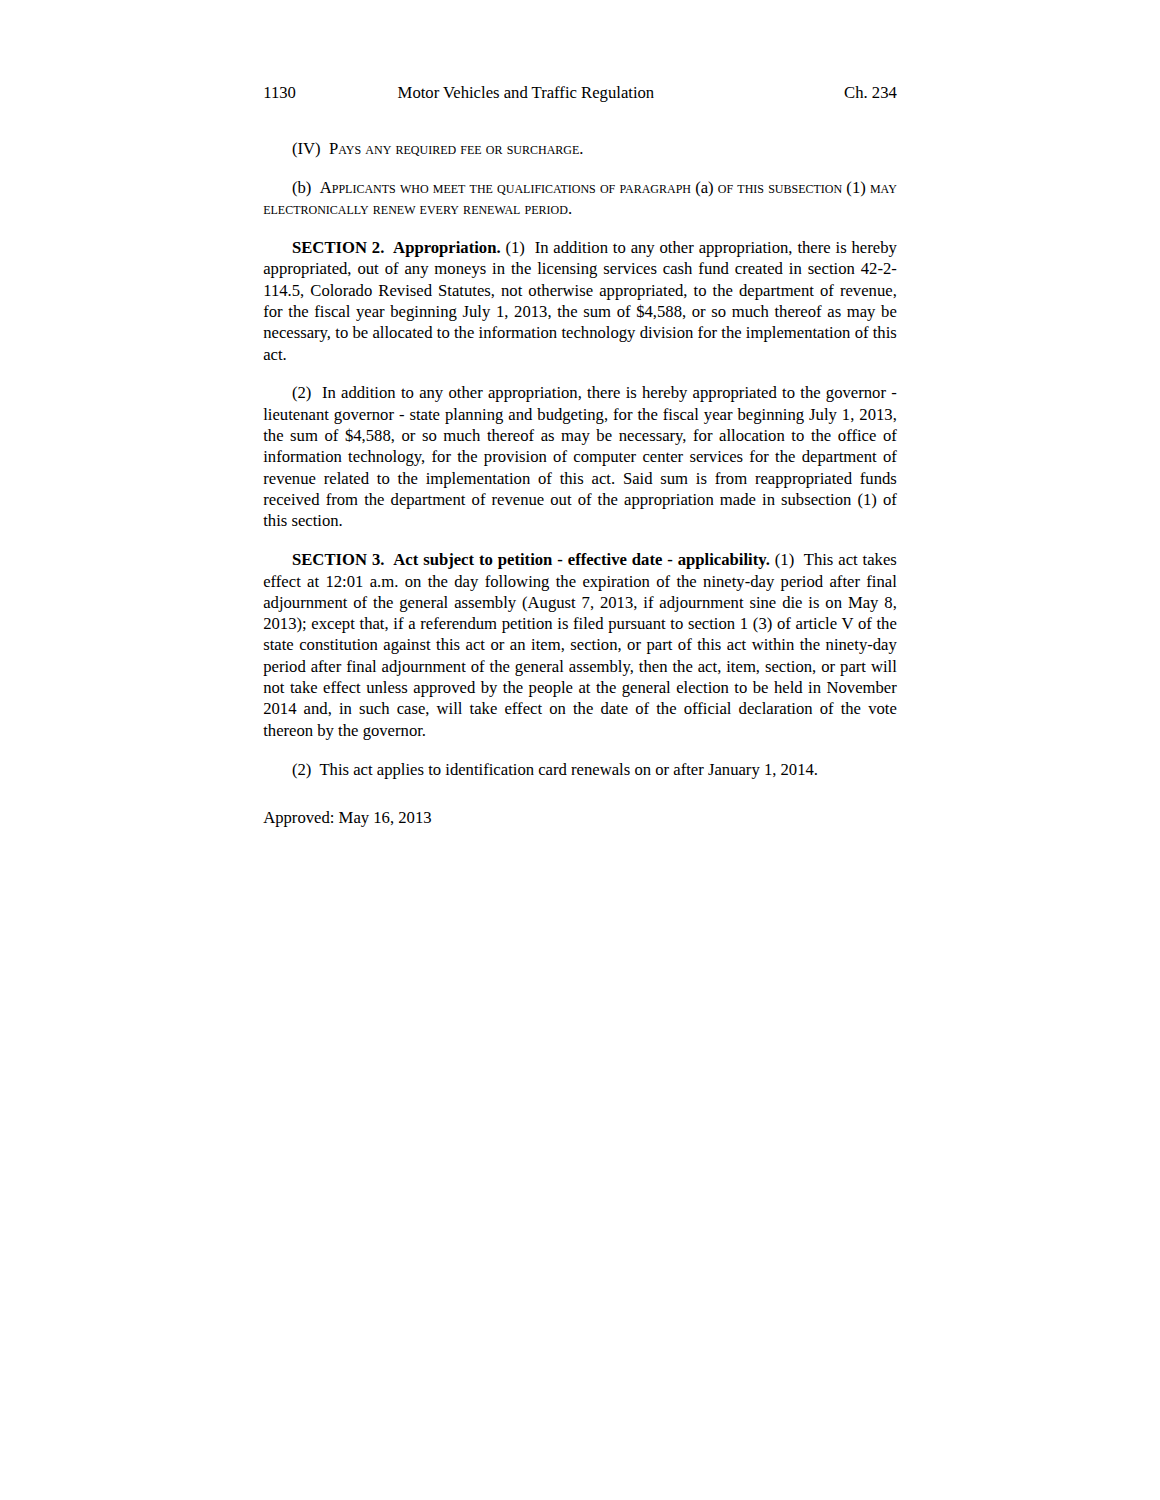1130
Motor Vehicles and Traffic Regulation
Ch. 234
(IV) Pays any required fee or surcharge.
(b) Applicants who meet the qualifications of paragraph (a) of this subsection (1) may electronically renew every renewal period.
SECTION 2. Appropriation. (1) In addition to any other appropriation, there is hereby appropriated, out of any moneys in the licensing services cash fund created in section 42-2-114.5, Colorado Revised Statutes, not otherwise appropriated, to the department of revenue, for the fiscal year beginning July 1, 2013, the sum of $4,588, or so much thereof as may be necessary, to be allocated to the information technology division for the implementation of this act.
(2) In addition to any other appropriation, there is hereby appropriated to the governor - lieutenant governor - state planning and budgeting, for the fiscal year beginning July 1, 2013, the sum of $4,588, or so much thereof as may be necessary, for allocation to the office of information technology, for the provision of computer center services for the department of revenue related to the implementation of this act. Said sum is from reappropriated funds received from the department of revenue out of the appropriation made in subsection (1) of this section.
SECTION 3. Act subject to petition - effective date - applicability. (1) This act takes effect at 12:01 a.m. on the day following the expiration of the ninety-day period after final adjournment of the general assembly (August 7, 2013, if adjournment sine die is on May 8, 2013); except that, if a referendum petition is filed pursuant to section 1 (3) of article V of the state constitution against this act or an item, section, or part of this act within the ninety-day period after final adjournment of the general assembly, then the act, item, section, or part will not take effect unless approved by the people at the general election to be held in November 2014 and, in such case, will take effect on the date of the official declaration of the vote thereon by the governor.
(2) This act applies to identification card renewals on or after January 1, 2014.
Approved: May 16, 2013